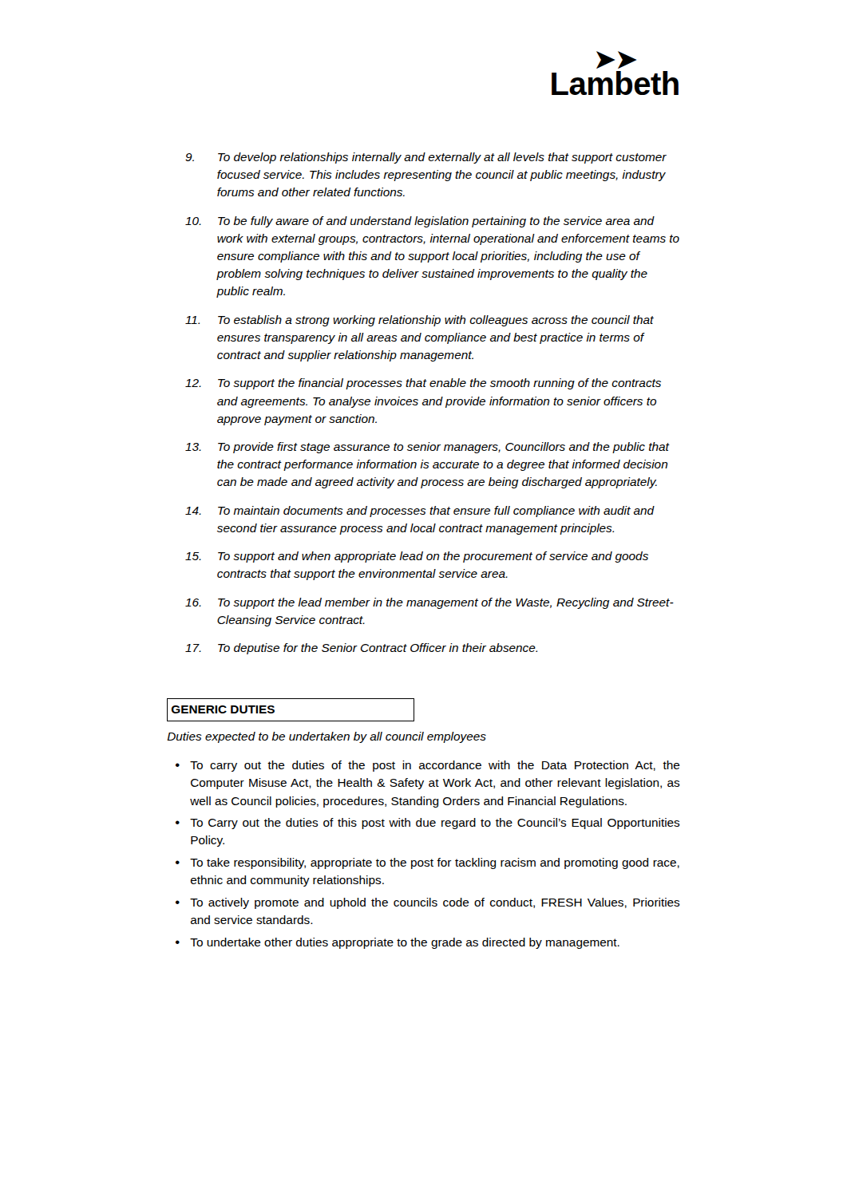➤➤ Lambeth
To develop relationships internally and externally at all levels that support customer focused service. This includes representing the council at public meetings, industry forums and other related functions.
To be fully aware of and understand legislation pertaining to the service area and work with external groups, contractors, internal operational and enforcement teams to ensure compliance with this and to support local priorities, including the use of problem solving techniques to deliver sustained improvements to the quality the public realm.
To establish a strong working relationship with colleagues across the council that ensures transparency in all areas and compliance and best practice in terms of contract and supplier relationship management.
To support the financial processes that enable the smooth running of the contracts and agreements. To analyse invoices and provide information to senior officers to approve payment or sanction.
To provide first stage assurance to senior managers, Councillors and the public that the contract performance information is accurate to a degree that informed decision can be made and agreed activity and process are being discharged appropriately.
To maintain documents and processes that ensure full compliance with audit and second tier assurance process and local contract management principles.
To support and when appropriate lead on the procurement of service and goods contracts that support the environmental service area.
To support the lead member in the management of the Waste, Recycling and Street-Cleansing Service contract.
To deputise for the Senior Contract Officer in their absence.
GENERIC DUTIES
Duties expected to be undertaken by all council employees
To carry out the duties of the post in accordance with the Data Protection Act, the Computer Misuse Act, the Health & Safety at Work Act, and other relevant legislation, as well as Council policies, procedures, Standing Orders and Financial Regulations.
To Carry out the duties of this post with due regard to the Council’s Equal Opportunities Policy.
To take responsibility, appropriate to the post for tackling racism and promoting good race, ethnic and community relationships.
To actively promote and uphold the councils code of conduct, FRESH Values, Priorities and service standards.
To undertake other duties appropriate to the grade as directed by management.